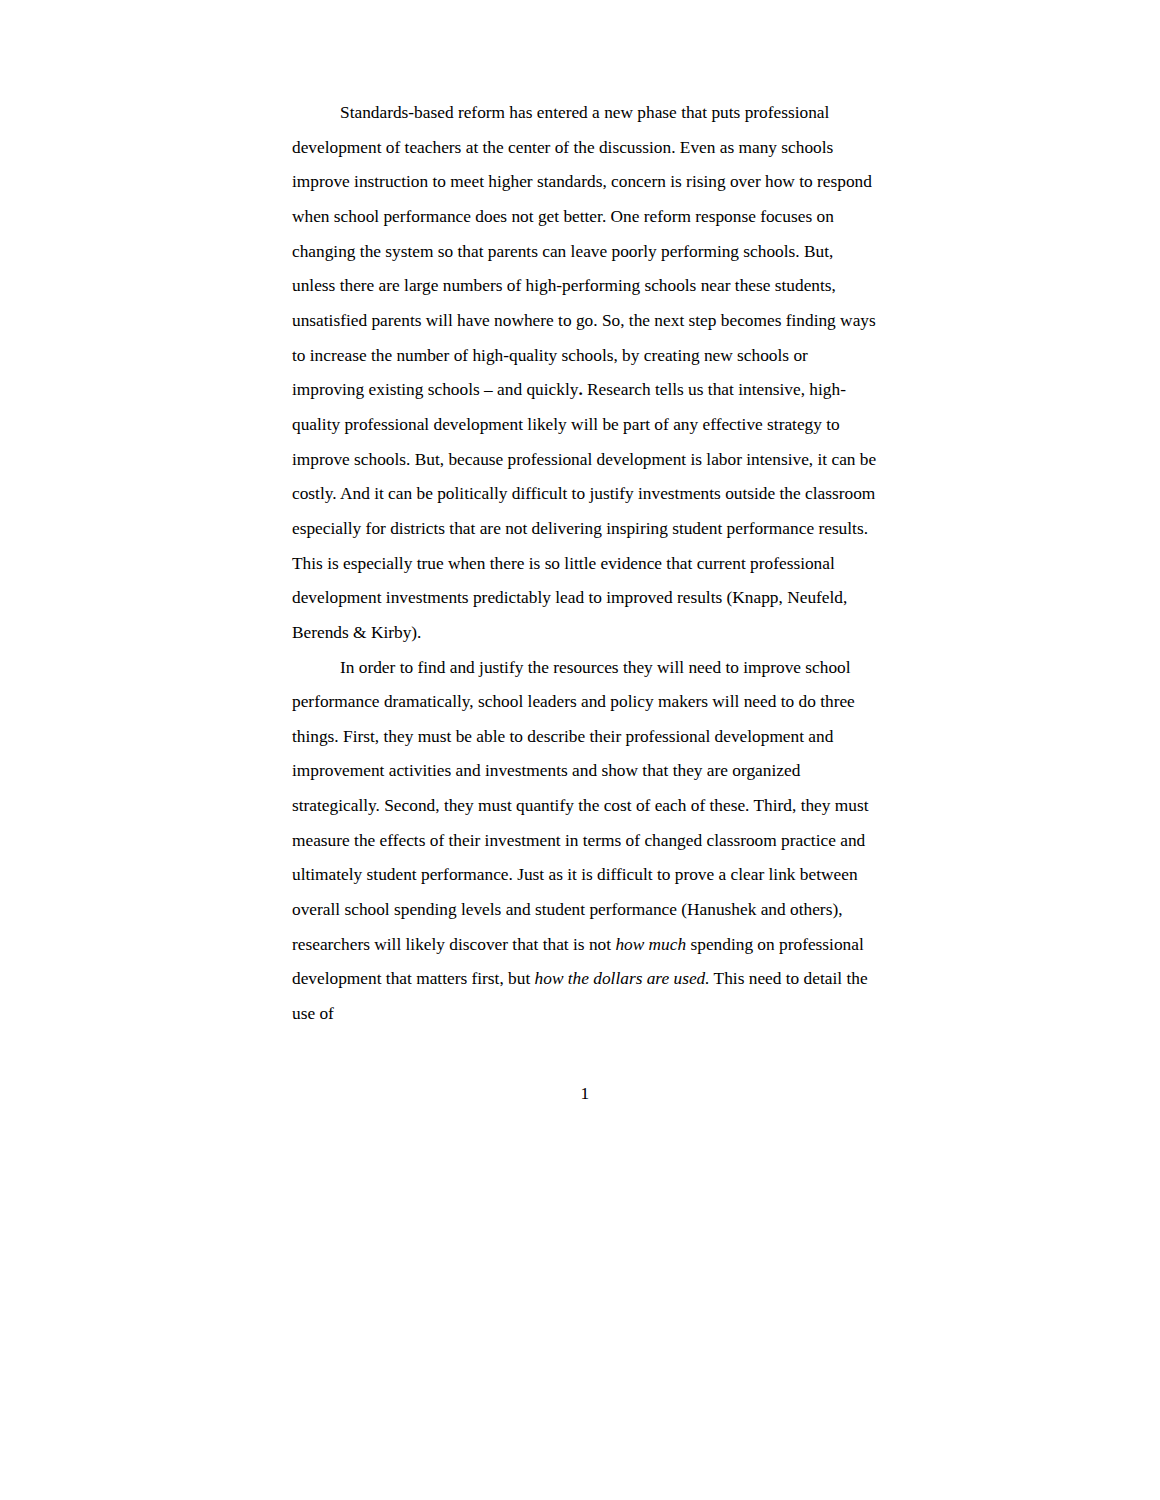Standards-based reform has entered a new phase that puts professional development of teachers at the center of the discussion. Even as many schools improve instruction to meet higher standards, concern is rising over how to respond when school performance does not get better. One reform response focuses on changing the system so that parents can leave poorly performing schools. But, unless there are large numbers of high-performing schools near these students, unsatisfied parents will have nowhere to go. So, the next step becomes finding ways to increase the number of high-quality schools, by creating new schools or improving existing schools – and quickly. Research tells us that intensive, high-quality professional development likely will be part of any effective strategy to improve schools. But, because professional development is labor intensive, it can be costly. And it can be politically difficult to justify investments outside the classroom especially for districts that are not delivering inspiring student performance results. This is especially true when there is so little evidence that current professional development investments predictably lead to improved results (Knapp, Neufeld, Berends & Kirby).
In order to find and justify the resources they will need to improve school performance dramatically, school leaders and policy makers will need to do three things. First, they must be able to describe their professional development and improvement activities and investments and show that they are organized strategically. Second, they must quantify the cost of each of these. Third, they must measure the effects of their investment in terms of changed classroom practice and ultimately student performance. Just as it is difficult to prove a clear link between overall school spending levels and student performance (Hanushek and others), researchers will likely discover that that is not how much spending on professional development that matters first, but how the dollars are used. This need to detail the use of
1